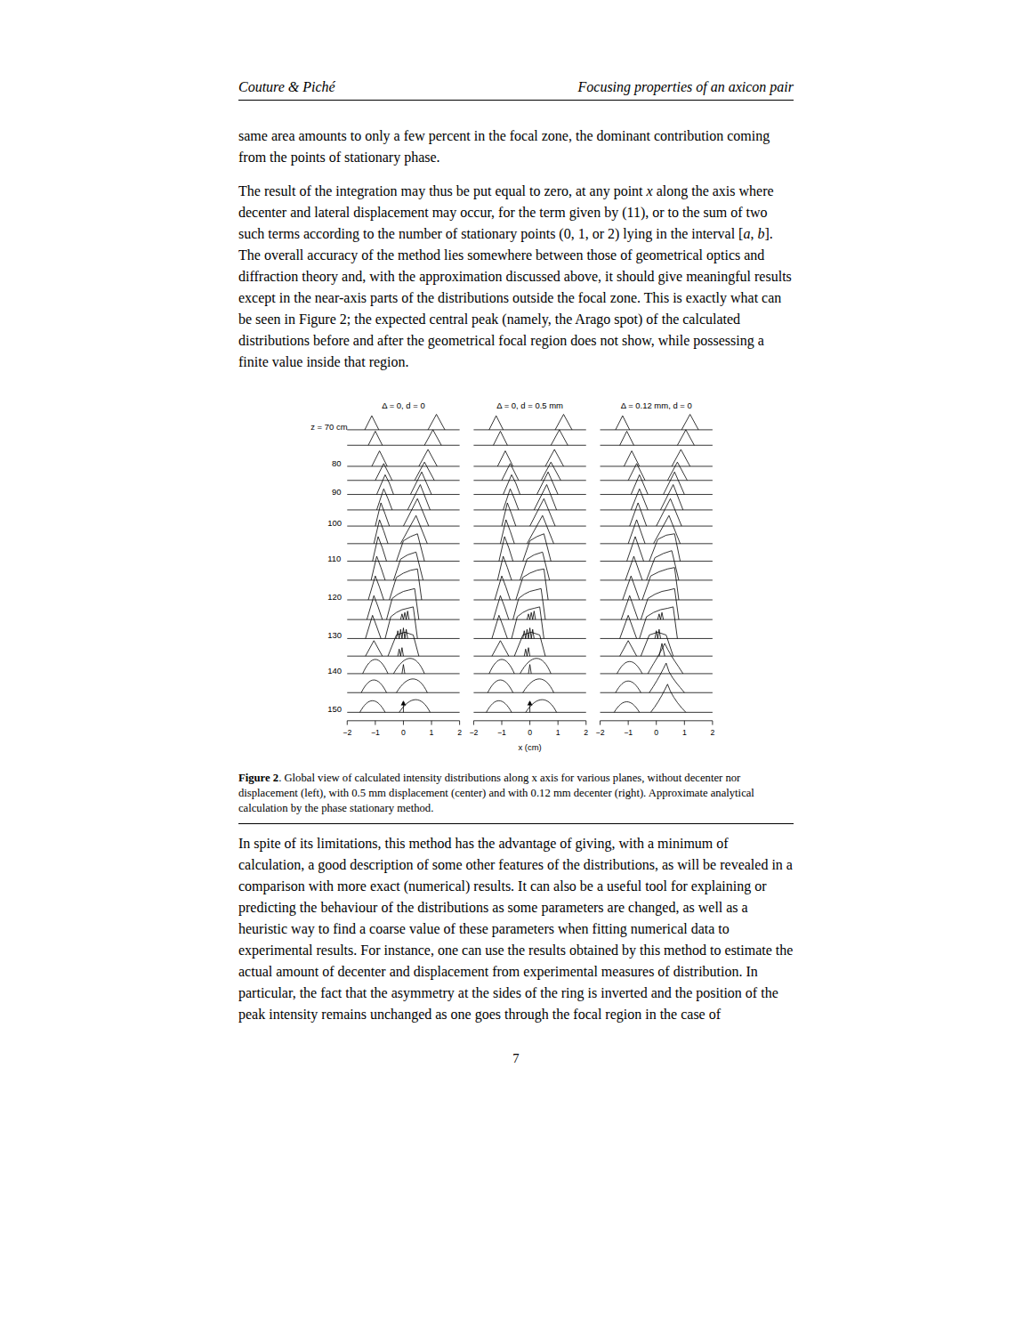Couture & Piché Focusing properties of an axicon pair
same area amounts to only a few percent in the focal zone, the dominant contribution coming from the points of stationary phase.
The result of the integration may thus be put equal to zero, at any point x along the axis where decenter and lateral displacement may occur, for the term given by (11), or to the sum of two such terms according to the number of stationary points (0, 1, or 2) lying in the interval [a, b]. The overall accuracy of the method lies somewhere between those of geometrical optics and diffraction theory and, with the approximation discussed above, it should give meaningful results except in the near-axis parts of the distributions outside the focal zone. This is exactly what can be seen in Figure 2; the expected central peak (namely, the Arago spot) of the calculated distributions before and after the geometrical focal region does not show, while possessing a finite value inside that region.
Δ = 0, d = 0 Δ = 0, d = 0.5 mm Δ = 0.12 mm, d = 0 z = 70 cm 80 90 100 110 120 130 140 150 −2 −1 0 1 2 −2 −1 0 1 2 −2 −1 0 1 2 x (cm)
Figure 2. Global view of calculated intensity distributions along x axis for various planes, without decenter nor displacement (left), with 0.5 mm displacement (center) and with 0.12 mm decenter (right). Approximate analytical calculation by the phase stationary method.
In spite of its limitations, this method has the advantage of giving, with a minimum of calculation, a good description of some other features of the distributions, as will be revealed in a comparison with more exact (numerical) results. It can also be a useful tool for explaining or predicting the behaviour of the distributions as some parameters are changed, as well as a heuristic way to find a coarse value of these parameters when fitting numerical data to experimental results. For instance, one can use the results obtained by this method to estimate the actual amount of decenter and displacement from experimental measures of distribution. In particular, the fact that the asymmetry at the sides of the ring is inverted and the position of the peak intensity remains unchanged as one goes through the focal region in the case of
7